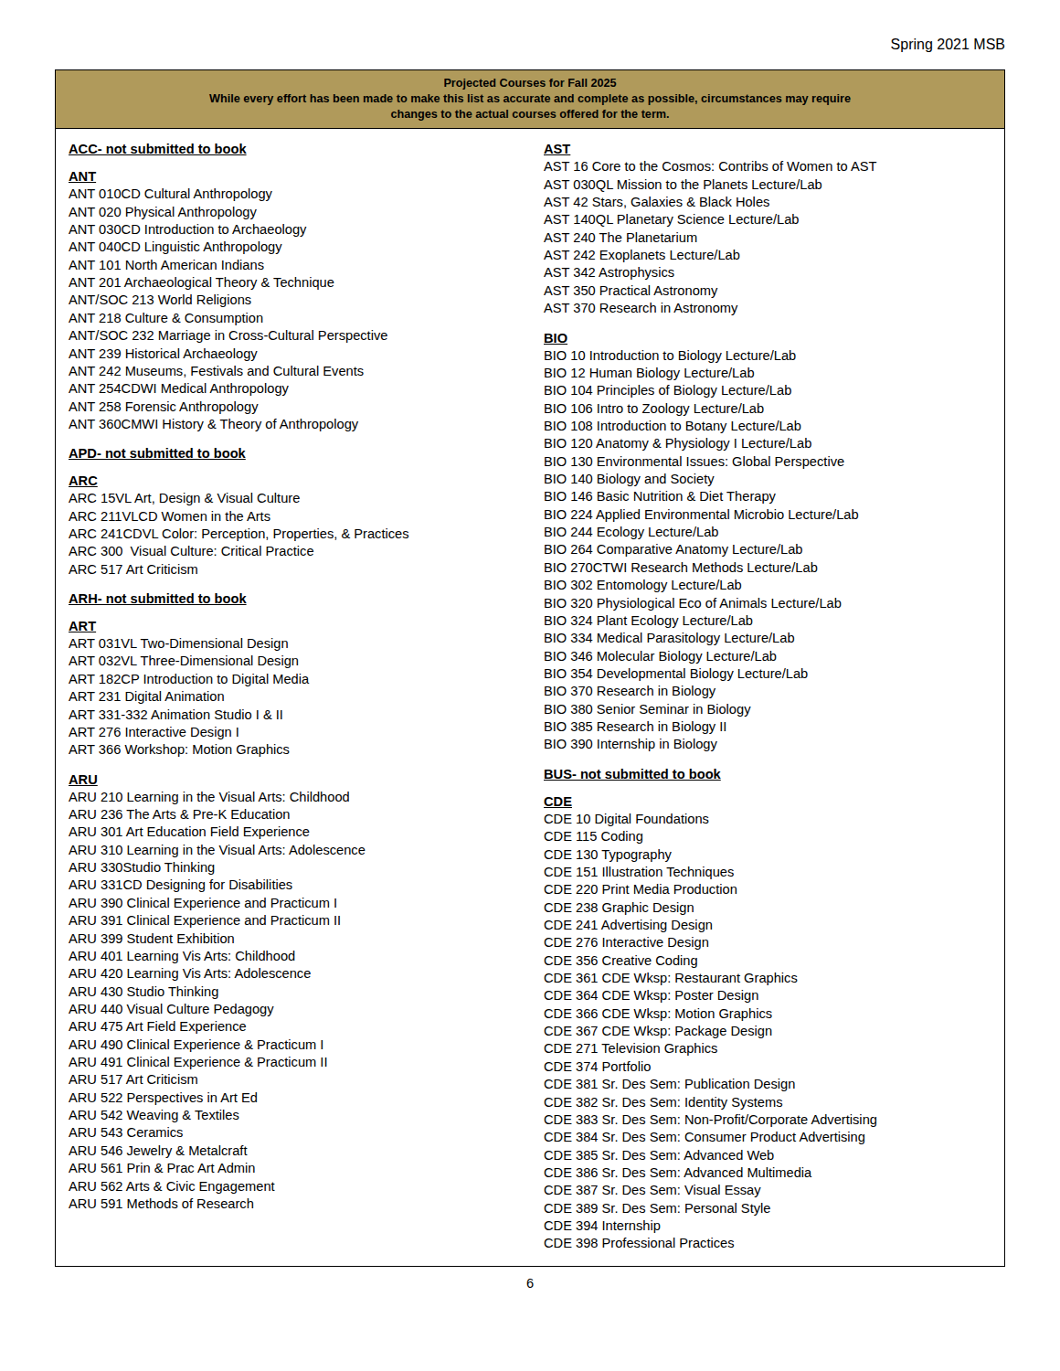Spring 2021 MSB
Projected Courses for Fall 2025
While every effort has been made to make this list as accurate and complete as possible, circumstances may require
changes to the actual courses offered for the term.
ACC- not submitted to book
ANT
ANT 010CD Cultural Anthropology
ANT 020 Physical Anthropology
ANT 030CD Introduction to Archaeology
ANT 040CD Linguistic Anthropology
ANT 101 North American Indians
ANT 201 Archaeological Theory & Technique
ANT/SOC 213 World Religions
ANT 218 Culture & Consumption
ANT/SOC 232 Marriage in Cross-Cultural Perspective
ANT 239 Historical Archaeology
ANT 242 Museums, Festivals and Cultural Events
ANT 254CDWI Medical Anthropology
ANT 258 Forensic Anthropology
ANT 360CMWI History & Theory of Anthropology
APD- not submitted to book
ARC
ARC 15VL Art, Design & Visual Culture
ARC 211VLCD Women in the Arts
ARC 241CDVL Color: Perception, Properties, & Practices
ARC 300 Visual Culture: Critical Practice
ARC 517 Art Criticism
ARH- not submitted to book
ART
ART 031VL Two-Dimensional Design
ART 032VL Three-Dimensional Design
ART 182CP Introduction to Digital Media
ART 231 Digital Animation
ART 331-332 Animation Studio I & II
ART 276 Interactive Design I
ART 366 Workshop: Motion Graphics
ARU
ARU 210 Learning in the Visual Arts: Childhood
ARU 236 The Arts & Pre-K Education
ARU 301 Art Education Field Experience
ARU 310 Learning in the Visual Arts: Adolescence
ARU 330Studio Thinking
ARU 331CD Designing for Disabilities
ARU 390 Clinical Experience and Practicum I
ARU 391 Clinical Experience and Practicum II
ARU 399 Student Exhibition
ARU 401 Learning Vis Arts: Childhood
ARU 420 Learning Vis Arts: Adolescence
ARU 430 Studio Thinking
ARU 440 Visual Culture Pedagogy
ARU 475 Art Field Experience
ARU 490 Clinical Experience & Practicum I
ARU 491 Clinical Experience & Practicum II
ARU 517 Art Criticism
ARU 522 Perspectives in Art Ed
ARU 542 Weaving & Textiles
ARU 543 Ceramics
ARU 546 Jewelry & Metalcraft
ARU 561 Prin & Prac Art Admin
ARU 562 Arts & Civic Engagement
ARU 591 Methods of Research
AST
AST 16 Core to the Cosmos: Contribs of Women to AST
AST 030QL Mission to the Planets Lecture/Lab
AST 42 Stars, Galaxies & Black Holes
AST 140QL Planetary Science Lecture/Lab
AST 240 The Planetarium
AST 242 Exoplanets Lecture/Lab
AST 342 Astrophysics
AST 350 Practical Astronomy
AST 370 Research in Astronomy
BIO
BIO 10 Introduction to Biology Lecture/Lab
BIO 12 Human Biology Lecture/Lab
BIO 104 Principles of Biology Lecture/Lab
BIO 106 Intro to Zoology Lecture/Lab
BIO 108 Introduction to Botany Lecture/Lab
BIO 120 Anatomy & Physiology I Lecture/Lab
BIO 130 Environmental Issues: Global Perspective
BIO 140 Biology and Society
BIO 146 Basic Nutrition & Diet Therapy
BIO 224 Applied Environmental Microbio Lecture/Lab
BIO 244 Ecology Lecture/Lab
BIO 264 Comparative Anatomy Lecture/Lab
BIO 270CTWI Research Methods Lecture/Lab
BIO 302 Entomology Lecture/Lab
BIO 320 Physiological Eco of Animals Lecture/Lab
BIO 324 Plant Ecology Lecture/Lab
BIO 334 Medical Parasitology Lecture/Lab
BIO 346 Molecular Biology Lecture/Lab
BIO 354 Developmental Biology Lecture/Lab
BIO 370 Research in Biology
BIO 380 Senior Seminar in Biology
BIO 385 Research in Biology II
BIO 390 Internship in Biology
BUS- not submitted to book
CDE
CDE 10 Digital Foundations
CDE 115 Coding
CDE 130 Typography
CDE 151 Illustration Techniques
CDE 220 Print Media Production
CDE 238 Graphic Design
CDE 241 Advertising Design
CDE 276 Interactive Design
CDE 356 Creative Coding
CDE 361 CDE Wksp: Restaurant Graphics
CDE 364 CDE Wksp: Poster Design
CDE 366 CDE Wksp: Motion Graphics
CDE 367 CDE Wksp: Package Design
CDE 271 Television Graphics
CDE 374 Portfolio
CDE 381 Sr. Des Sem: Publication Design
CDE 382 Sr. Des Sem: Identity Systems
CDE 383 Sr. Des Sem: Non-Profit/Corporate Advertising
CDE 384 Sr. Des Sem: Consumer Product Advertising
CDE 385 Sr. Des Sem: Advanced Web
CDE 386 Sr. Des Sem: Advanced Multimedia
CDE 387 Sr. Des Sem: Visual Essay
CDE 389 Sr. Des Sem: Personal Style
CDE 394 Internship
CDE 398 Professional Practices
6